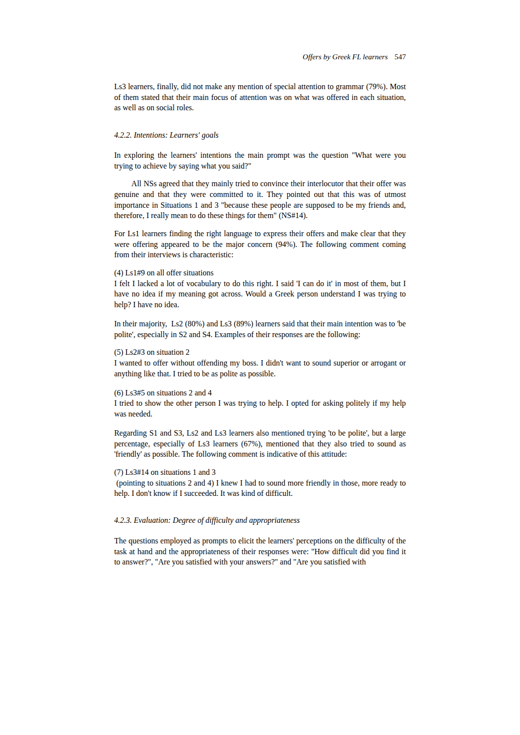Offers by Greek FL learners 547
Ls3 learners, finally, did not make any mention of special attention to grammar (79%). Most of them stated that their main focus of attention was on what was offered in each situation, as well as on social roles.
4.2.2. Intentions: Learners' goals
In exploring the learners' intentions the main prompt was the question "What were you trying to achieve by saying what you said?"
All NSs agreed that they mainly tried to convince their interlocutor that their offer was genuine and that they were committed to it. They pointed out that this was of utmost importance in Situations 1 and 3 "because these people are supposed to be my friends and, therefore, I really mean to do these things for them" (NS#14).
For Ls1 learners finding the right language to express their offers and make clear that they were offering appeared to be the major concern (94%). The following comment coming from their interviews is characteristic:
(4) Ls1#9 on all offer situations
I felt I lacked a lot of vocabulary to do this right. I said 'I can do it' in most of them, but I have no idea if my meaning got across. Would a Greek person understand I was trying to help? I have no idea.
In their majority, Ls2 (80%) and Ls3 (89%) learners said that their main intention was to 'be polite', especially in S2 and S4. Examples of their responses are the following:
(5) Ls2#3 on situation 2
I wanted to offer without offending my boss. I didn't want to sound superior or arrogant or anything like that. I tried to be as polite as possible.
(6) Ls3#5 on situations 2 and 4
I tried to show the other person I was trying to help. I opted for asking politely if my help was needed.
Regarding S1 and S3, Ls2 and Ls3 learners also mentioned trying 'to be polite', but a large percentage, especially of Ls3 learners (67%), mentioned that they also tried to sound as 'friendly' as possible. The following comment is indicative of this attitude:
(7) Ls3#14 on situations 1 and 3
(pointing to situations 2 and 4) I knew I had to sound more friendly in those, more ready to help. I don't know if I succeeded. It was kind of difficult.
4.2.3. Evaluation: Degree of difficulty and appropriateness
The questions employed as prompts to elicit the learners' perceptions on the difficulty of the task at hand and the appropriateness of their responses were: "How difficult did you find it to answer?", "Are you satisfied with your answers?" and "Are you satisfied with